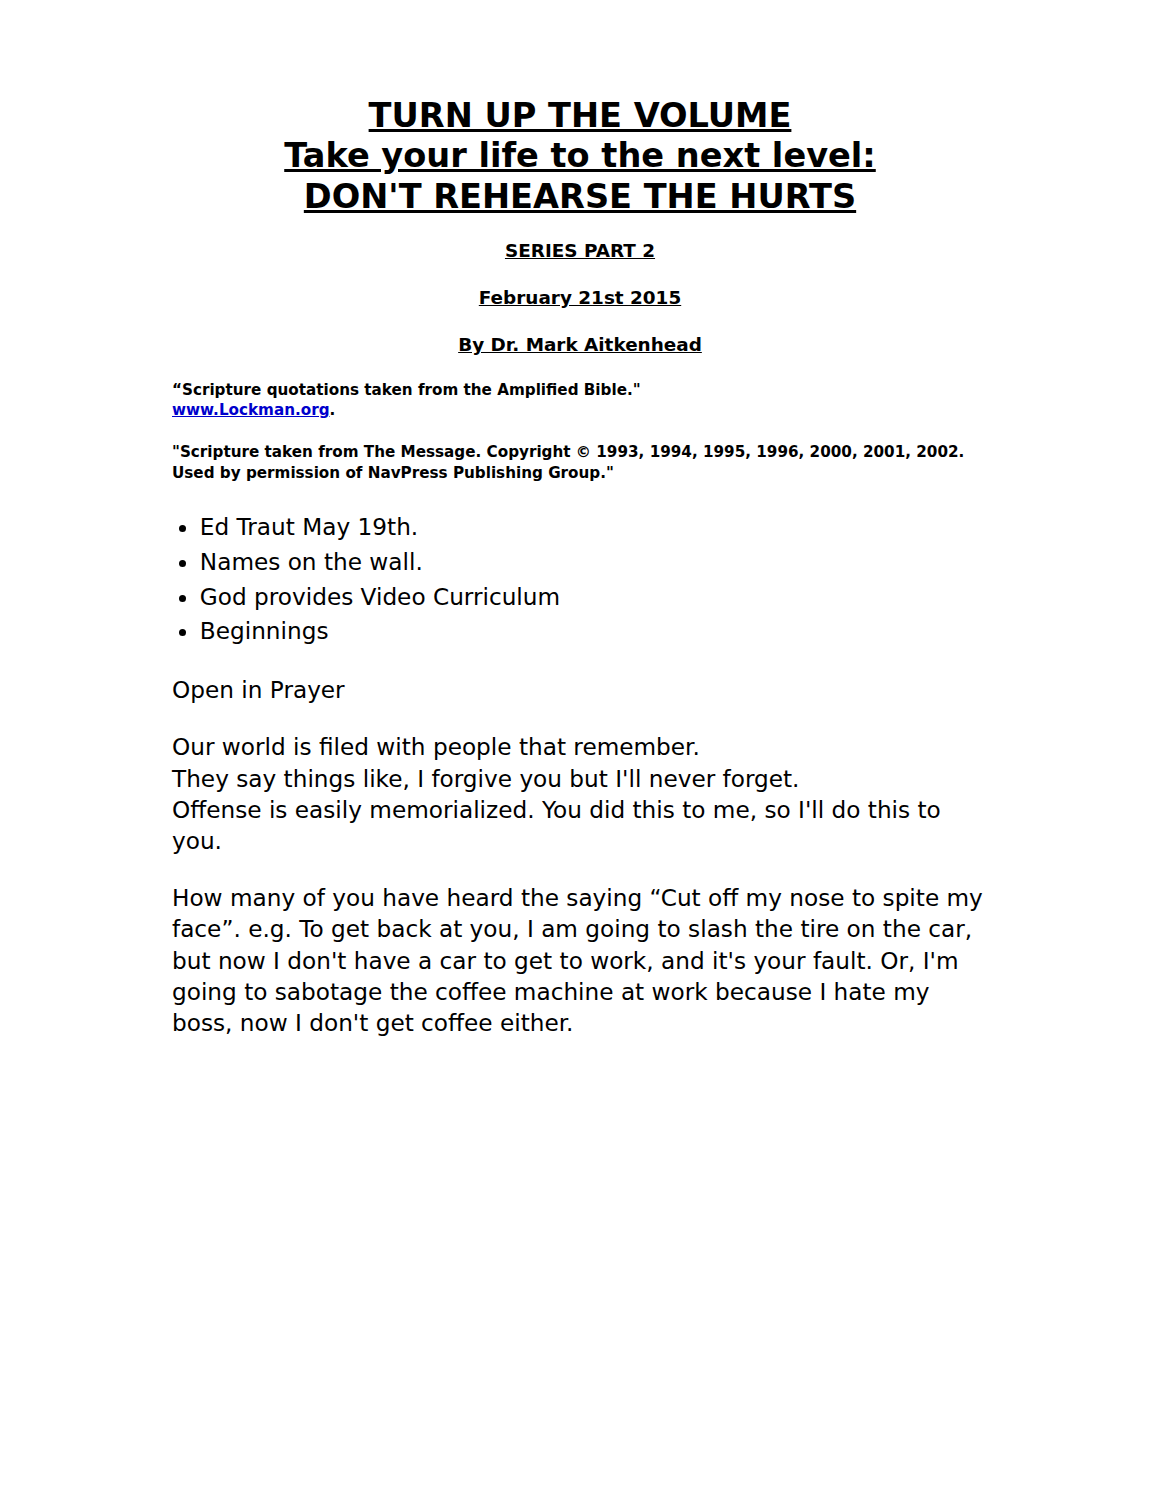TURN UP THE VOLUME
Take your life to the next level:
DON'T REHEARSE THE HURTS
SERIES PART 2
February 21st 2015
By Dr. Mark Aitkenhead
“Scripture quotations taken from the Amplified Bible."
www.Lockman.org.
"Scripture taken from The Message. Copyright © 1993, 1994, 1995, 1996, 2000, 2001, 2002. Used by permission of NavPress Publishing Group."
Ed Traut May 19th.
Names on the wall.
God provides Video Curriculum
Beginnings
Open in Prayer
Our world is filed with people that remember.
They say things like, I forgive you but I'll never forget.
Offense is easily memorialized. You did this to me, so I'll do this to you.
How many of you have heard the saying “Cut off my nose to spite my face”. e.g. To get back at you, I am going to slash the tire on the car, but now I don't have a car to get to work, and it's your fault. Or, I'm going to sabotage the coffee machine at work because I hate my boss, now I don't get coffee either.